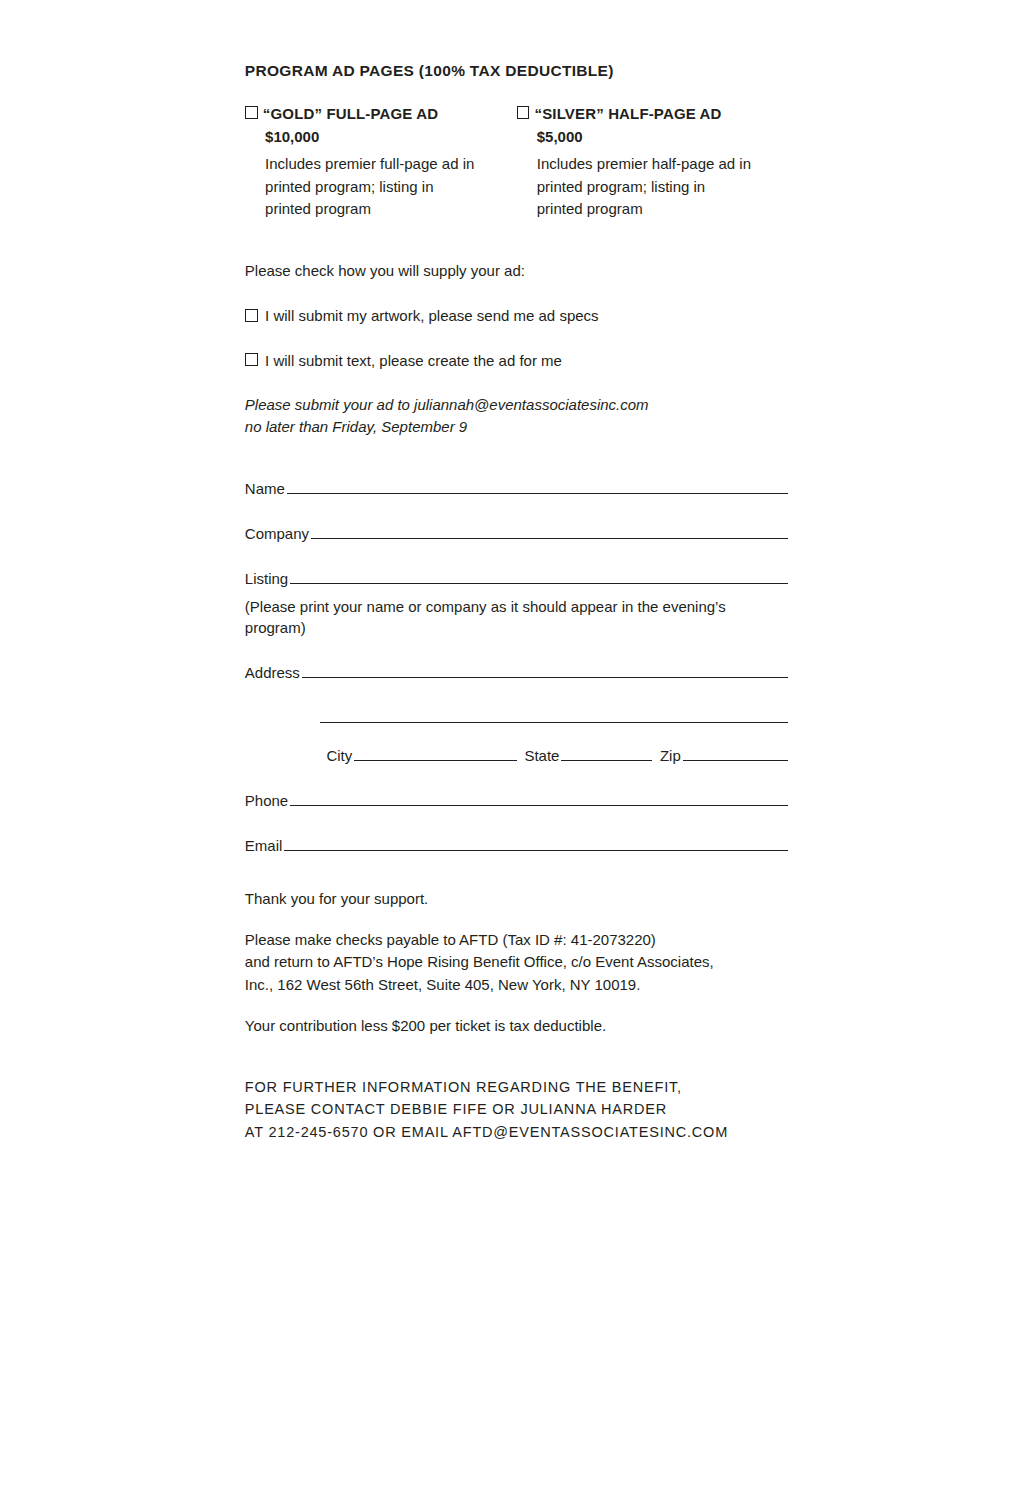PROGRAM AD PAGES (100% TAX DEDUCTIBLE)
“GOLD” FULL-PAGE AD
$10,000
Includes premier full-page ad in printed program; listing in printed program
“SILVER” HALF-PAGE AD
$5,000
Includes premier half-page ad in printed program; listing in printed program
Please check how you will supply your ad:
I will submit my artwork, please send me ad specs
I will submit text, please create the ad for me
Please submit your ad to juliannah@eventassociatesinc.com
no later than Friday, September 9
Name
Company
Listing
(Please print your name or company as it should appear in the evening’s program)
Address
City State Zip
Phone
Email
Thank you for your support.
Please make checks payable to AFTD (Tax ID #: 41-2073220)
and return to AFTD’s Hope Rising Benefit Office, c/o Event Associates,
Inc., 162 West 56th Street, Suite 405, New York, NY 10019.
Your contribution less $200 per ticket is tax deductible.
FOR FURTHER INFORMATION REGARDING THE BENEFIT,
PLEASE CONTACT DEBBIE FIFE OR JULIANNA HARDER
AT 212-245-6570 OR EMAIL AFTD@EVENTASSOCIATESINC.COM